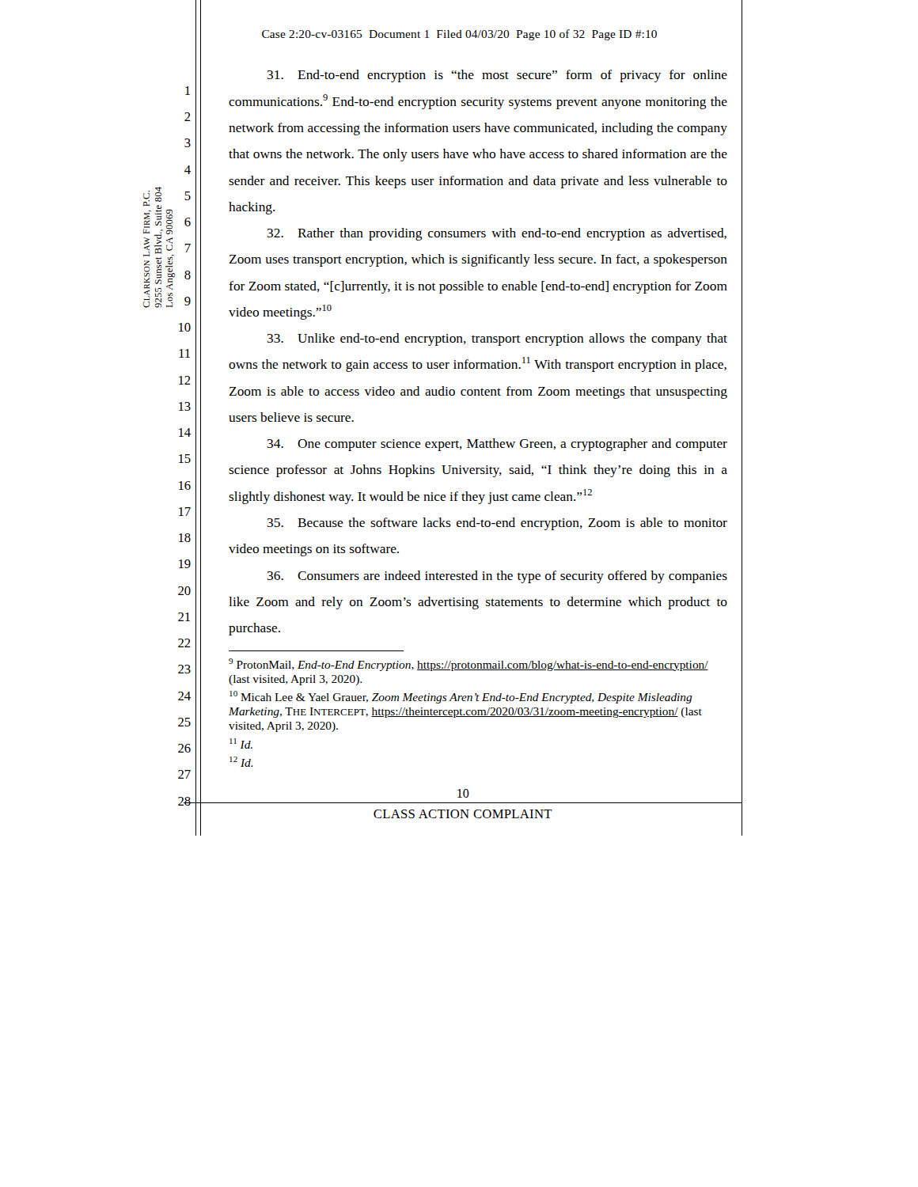Case 2:20-cv-03165 Document 1 Filed 04/03/20 Page 10 of 32 Page ID #:10
1
2
3
4
5
6
7
8
9
10
11
12
13
14
15
16
17
18
19
20
21
22
23
24
25
26
27
28
CLARKSON LAW FIRM, P.C.
9255 Sunset Blvd., Suite 804
Los Angeles, CA 90069
31. End-to-end encryption is “the most secure” form of privacy for online communications.9 End-to-end encryption security systems prevent anyone monitoring the network from accessing the information users have communicated, including the company that owns the network. The only users have who have access to shared information are the sender and receiver. This keeps user information and data private and less vulnerable to hacking.
32. Rather than providing consumers with end-to-end encryption as advertised, Zoom uses transport encryption, which is significantly less secure. In fact, a spokesperson for Zoom stated, “[c]urrently, it is not possible to enable [end-to-end] encryption for Zoom video meetings.”10
33. Unlike end-to-end encryption, transport encryption allows the company that owns the network to gain access to user information.11 With transport encryption in place, Zoom is able to access video and audio content from Zoom meetings that unsuspecting users believe is secure.
34. One computer science expert, Matthew Green, a cryptographer and computer science professor at Johns Hopkins University, said, “I think they’re doing this in a slightly dishonest way. It would be nice if they just came clean.”12
35. Because the software lacks end-to-end encryption, Zoom is able to monitor video meetings on its software.
36. Consumers are indeed interested in the type of security offered by companies like Zoom and rely on Zoom’s advertising statements to determine which product to purchase.
9 ProtonMail, End-to-End Encryption, https://protonmail.com/blog/what-is-end-to-end-encryption/ (last visited, April 3, 2020).
10 Micah Lee & Yael Grauer, Zoom Meetings Aren’t End-to-End Encrypted, Despite Misleading Marketing, THE INTERCEPT, https://theintercept.com/2020/03/31/zoom-meeting-encryption/ (last visited, April 3, 2020).
11 Id.
12 Id.
10
CLASS ACTION COMPLAINT